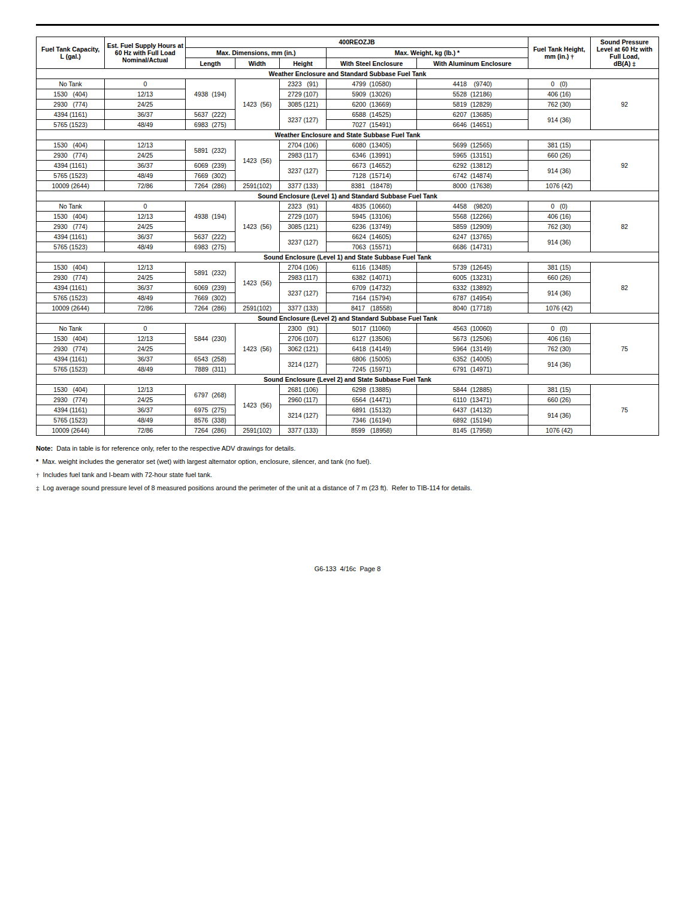| Fuel Tank Capacity, L (gal.) | Est. Fuel Supply Hours at 60 Hz with Full Load Nominal/Actual | 400REOZJB | Fuel Tank Height, mm (in.) † | Sound Pressure Level at 60 Hz with Full Load, dB(A) ‡ |
| --- | --- | --- | --- | --- |
| Max. Dimensions, mm (in.) | Max. Weight, kg (lb.) * |
| Length | Width | Height | With Steel Enclosure | With Aluminum Enclosure |
| Weather Enclosure and Standard Subbase Fuel Tank |
| No Tank | 0 | 4938 (194) | 1423 (56) | 2323 (91) | 4799 (10580) | 4418 (9740) | 0 (0) | 92 |
| 1530 (404) | 12/13 | 2729 (107) | 5909 (13026) | 5528 (12186) | 406 (16) |
| 2930 (774) | 24/25 | 3085 (121) | 6200 (13669) | 5819 (12829) | 762 (30) |
| 4394 (1161) | 36/37 | 5637 (222) | 3237 (127) | 6588 (14525) | 6207 (13685) | 914 (36) |
| 5765 (1523) | 48/49 | 6983 (275) | 7027 (15491) | 6646 (14651) |
| Weather Enclosure and State Subbase Fuel Tank |
| 1530 (404) | 12/13 | 5891 (232) | 1423 (56) | 2704 (106) | 6080 (13405) | 5699 (12565) | 381 (15) | 92 |
| 2930 (774) | 24/25 | 2983 (117) | 6346 (13991) | 5965 (13151) | 660 (26) |
| 4394 (1161) | 36/37 | 6069 (239) | 3237 (127) | 6673 (14652) | 6292 (13812) | 914 (36) |
| 5765 (1523) | 48/49 | 7669 (302) | 7128 (15714) | 6742 (14874) |
| 10009 (2644) | 72/86 | 7264 (286) | 2591(102) | 3377 (133) | 8381 (18478) | 8000 (17638) | 1076 (42) |
| Sound Enclosure (Level 1) and Standard Subbase Fuel Tank |
| No Tank | 0 | 4938 (194) | 1423 (56) | 2323 (91) | 4835 (10660) | 4458 (9820) | 0 (0) | 82 |
| 1530 (404) | 12/13 | 2729 (107) | 5945 (13106) | 5568 (12266) | 406 (16) |
| 2930 (774) | 24/25 | 3085 (121) | 6236 (13749) | 5859 (12909) | 762 (30) |
| 4394 (1161) | 36/37 | 5637 (222) | 3237 (127) | 6624 (14605) | 6247 (13765) | 914 (36) |
| 5765 (1523) | 48/49 | 6983 (275) | 7063 (15571) | 6686 (14731) |
| Sound Enclosure (Level 1) and State Subbase Fuel Tank |
| 1530 (404) | 12/13 | 5891 (232) | 1423 (56) | 2704 (106) | 6116 (13485) | 5739 (12645) | 381 (15) | 82 |
| 2930 (774) | 24/25 | 2983 (117) | 6382 (14071) | 6005 (13231) | 660 (26) |
| 4394 (1161) | 36/37 | 6069 (239) | 3237 (127) | 6709 (14732) | 6332 (13892) | 914 (36) |
| 5765 (1523) | 48/49 | 7669 (302) | 7164 (15794) | 6787 (14954) |
| 10009 (2644) | 72/86 | 7264 (286) | 2591(102) | 3377 (133) | 8417 (18558) | 8040 (17718) | 1076 (42) |
| Sound Enclosure (Level 2) and Standard Subbase Fuel Tank |
| No Tank | 0 | 5844 (230) | 1423 (56) | 2300 (91) | 5017 (11060) | 4563 (10060) | 0 (0) | 75 |
| 1530 (404) | 12/13 | 2706 (107) | 6127 (13506) | 5673 (12506) | 406 (16) |
| 2930 (774) | 24/25 | 3062 (121) | 6418 (14149) | 5964 (13149) | 762 (30) |
| 4394 (1161) | 36/37 | 6543 (258) | 3214 (127) | 6806 (15005) | 6352 (14005) | 914 (36) |
| 5765 (1523) | 48/49 | 7889 (311) | 7245 (15971) | 6791 (14971) |
| Sound Enclosure (Level 2) and State Subbase Fuel Tank |
| 1530 (404) | 12/13 | 6797 (268) | 1423 (56) | 2681 (106) | 6298 (13885) | 5844 (12885) | 381 (15) | 75 |
| 2930 (774) | 24/25 | 2960 (117) | 6564 (14471) | 6110 (13471) | 660 (26) |
| 4394 (1161) | 36/37 | 6975 (275) | 3214 (127) | 6891 (15132) | 6437 (14132) | 914 (36) |
| 5765 (1523) | 48/49 | 8576 (338) | 7346 (16194) | 6892 (15194) |
| 10009 (2644) | 72/86 | 7264 (286) | 2591(102) | 3377 (133) | 8599 (18958) | 8145 (17958) | 1076 (42) |
Note: Data in table is for reference only, refer to the respective ADV drawings for details.
* Max. weight includes the generator set (wet) with largest alternator option, enclosure, silencer, and tank (no fuel).
† Includes fuel tank and I-beam with 72-hour state fuel tank.
‡ Log average sound pressure level of 8 measured positions around the perimeter of the unit at a distance of 7 m (23 ft). Refer to TIB-114 for details.
G6-133 4/16c Page 8